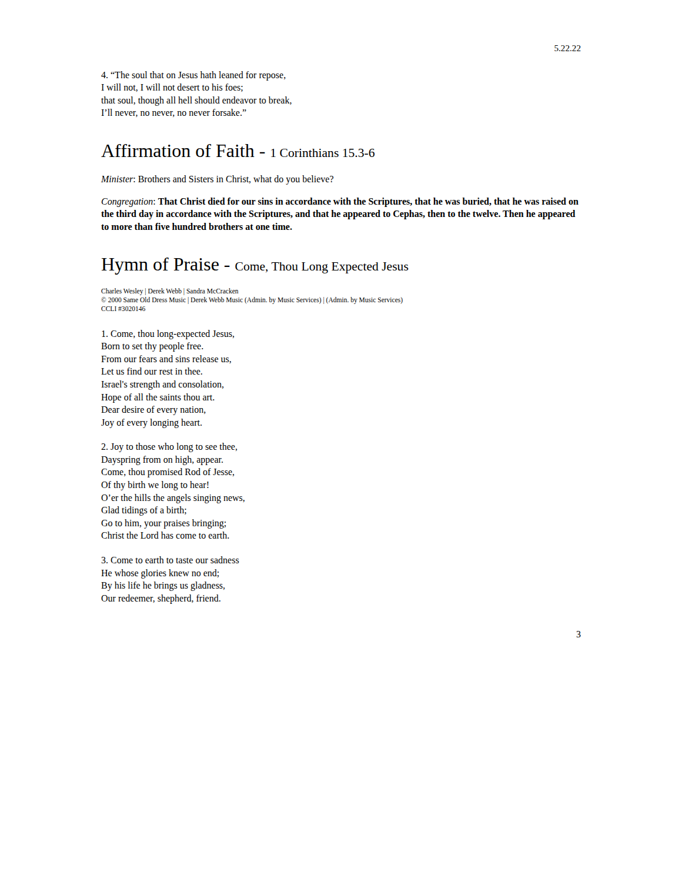5.22.22
4. “The soul that on Jesus hath leaned for repose,
I will not, I will not desert to his foes;
that soul, though all hell should endeavor to break,
I’ll never, no never, no never forsake.”
Affirmation of Faith - 1 Corinthians 15.3-6
Minister: Brothers and Sisters in Christ, what do you believe?
Congregation: That Christ died for our sins in accordance with the Scriptures, that he was buried, that he was raised on the third day in accordance with the Scriptures, and that he appeared to Cephas, then to the twelve. Then he appeared to more than five hundred brothers at one time.
Hymn of Praise - Come, Thou Long Expected Jesus
Charles Wesley | Derek Webb | Sandra McCracken
© 2000 Same Old Dress Music | Derek Webb Music (Admin. by Music Services) | (Admin. by Music Services)
CCLI #3020146
1. Come, thou long-expected Jesus,
Born to set thy people free.
From our fears and sins release us,
Let us find our rest in thee.
Israel's strength and consolation,
Hope of all the saints thou art.
Dear desire of every nation,
Joy of every longing heart.
2. Joy to those who long to see thee,
Dayspring from on high, appear.
Come, thou promised Rod of Jesse,
Of thy birth we long to hear!
O’er the hills the angels singing news,
Glad tidings of a birth;
Go to him, your praises bringing;
Christ the Lord has come to earth.
3. Come to earth to taste our sadness
He whose glories knew no end;
By his life he brings us gladness,
Our redeemer, shepherd, friend.
3